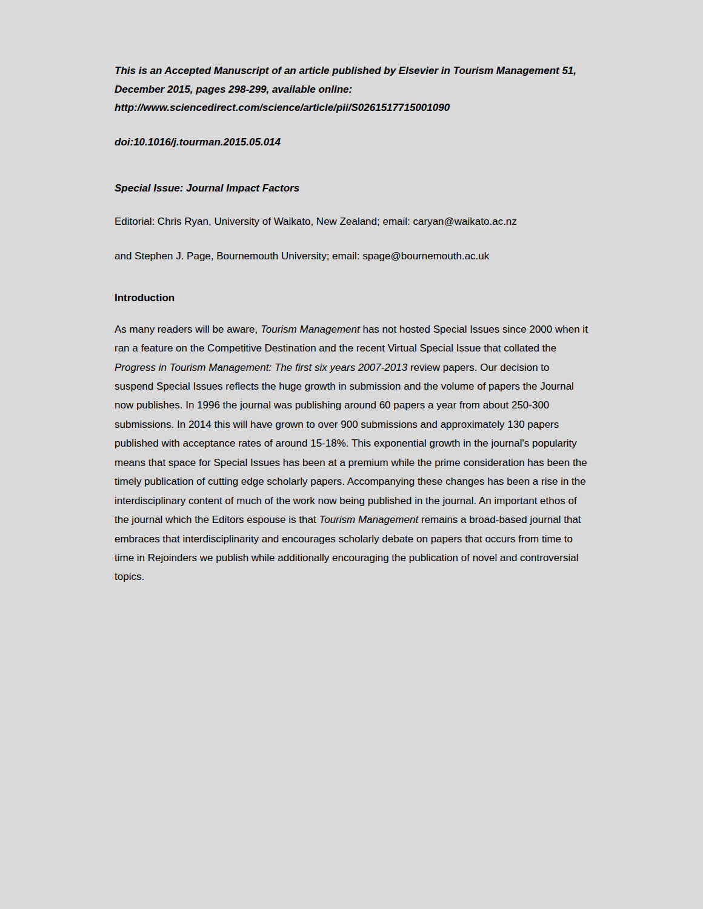This is an Accepted Manuscript of an article published by Elsevier in Tourism Management 51, December 2015, pages 298-299, available online: http://www.sciencedirect.com/science/article/pii/S0261517715001090
doi:10.1016/j.tourman.2015.05.014
Special Issue: Journal Impact Factors
Editorial: Chris Ryan, University of Waikato, New Zealand; email: caryan@waikato.ac.nz
and Stephen J. Page, Bournemouth University; email: spage@bournemouth.ac.uk
Introduction
As many readers will be aware, Tourism Management has not hosted Special Issues since 2000 when it ran a feature on the Competitive Destination and the recent Virtual Special Issue that collated the Progress in Tourism Management: The first six years 2007-2013 review papers. Our decision to suspend Special Issues reflects the huge growth in submission and the volume of papers the Journal now publishes. In 1996 the journal was publishing around 60 papers a year from about 250-300 submissions. In 2014 this will have grown to over 900 submissions and approximately 130 papers published with acceptance rates of around 15-18%. This exponential growth in the journal's popularity means that space for Special Issues has been at a premium while the prime consideration has been the timely publication of cutting edge scholarly papers. Accompanying these changes has been a rise in the interdisciplinary content of much of the work now being published in the journal. An important ethos of the journal which the Editors espouse is that Tourism Management remains a broad-based journal that embraces that interdisciplinarity and encourages scholarly debate on papers that occurs from time to time in Rejoinders we publish while additionally encouraging the publication of novel and controversial topics.